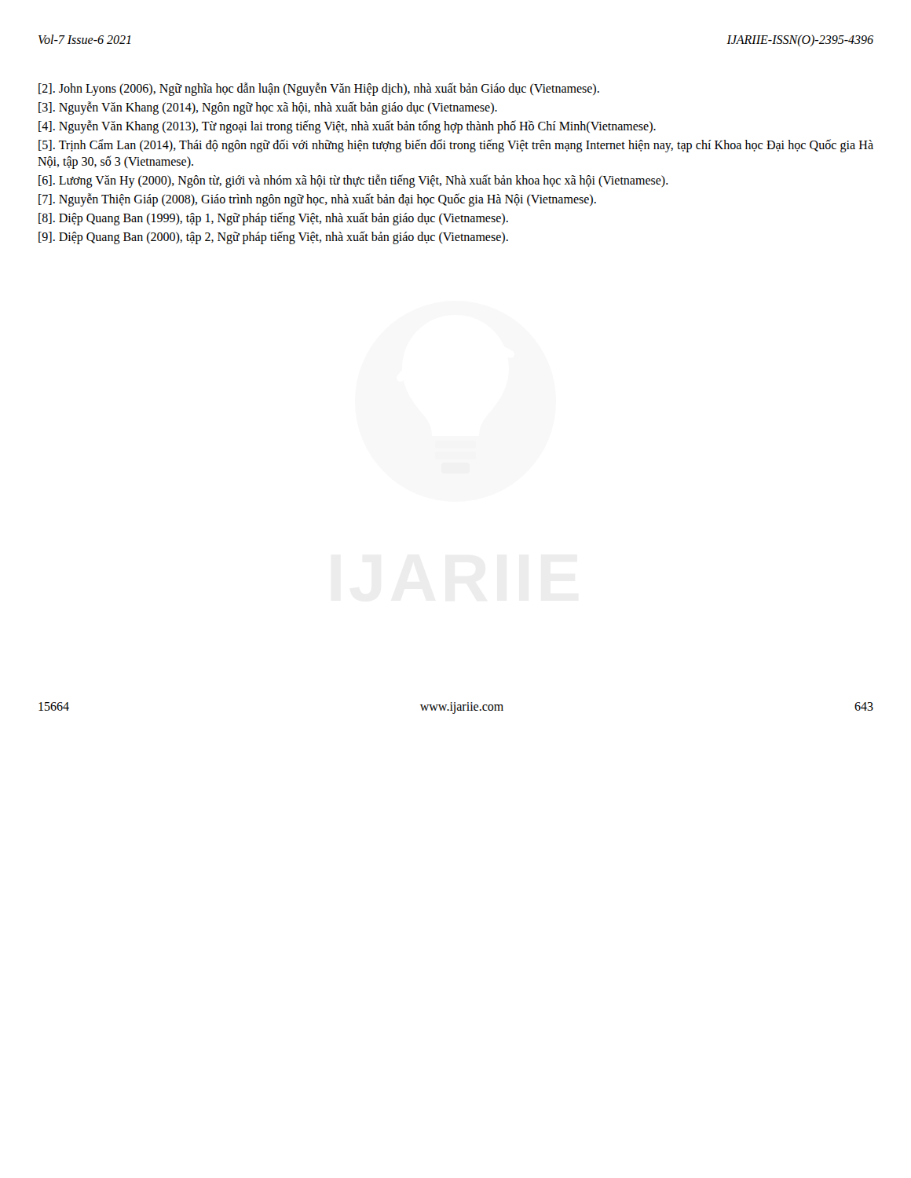Vol-7 Issue-6 2021 IJARIIE-ISSN(O)-2395-4396
[2]. John Lyons (2006), Ngữ nghĩa học dẫn luận (Nguyễn Văn Hiệp dịch), nhà xuất bản Giáo dục (Vietnamese).
[3]. Nguyễn Văn Khang (2014), Ngôn ngữ học xã hội, nhà xuất bản giáo dục (Vietnamese).
[4]. Nguyễn Văn Khang (2013), Từ ngoại lai trong tiếng Việt, nhà xuất bản tổng hợp thành phố Hồ Chí Minh(Vietnamese).
[5]. Trịnh Cẩm Lan (2014), Thái độ ngôn ngữ đối với những hiện tượng biến đổi trong tiếng Việt trên mạng Internet hiện nay, tạp chí Khoa học Đại học Quốc gia Hà Nội, tập 30, số 3 (Vietnamese).
[6]. Lương Văn Hy (2000), Ngôn từ, giới và nhóm xã hội từ thực tiễn tiếng Việt, Nhà xuất bản khoa học xã hội (Vietnamese).
[7]. Nguyễn Thiện Giáp (2008), Giáo trình ngôn ngữ học, nhà xuất bản đại học Quốc gia Hà Nội (Vietnamese).
[8]. Diệp Quang Ban (1999), tập 1, Ngữ pháp tiếng Việt, nhà xuất bản giáo dục (Vietnamese).
[9]. Diệp Quang Ban (2000), tập 2, Ngữ pháp tiếng Việt, nhà xuất bản giáo dục (Vietnamese).
IJARIIE
15664 www.ijariie.com 643